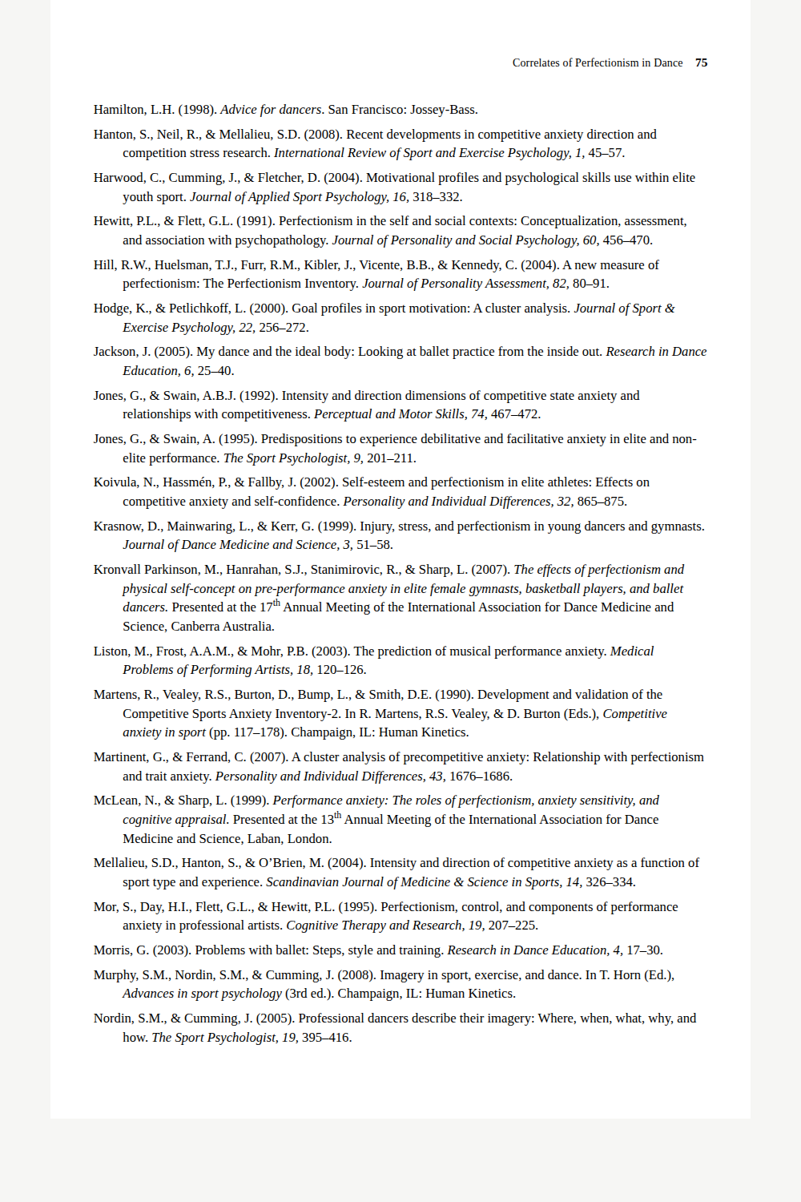Correlates of Perfectionism in Dance 75
Hamilton, L.H. (1998). Advice for dancers. San Francisco: Jossey-Bass.
Hanton, S., Neil, R., & Mellalieu, S.D. (2008). Recent developments in competitive anxiety direction and competition stress research. International Review of Sport and Exercise Psychology, 1, 45–57.
Harwood, C., Cumming, J., & Fletcher, D. (2004). Motivational profiles and psychological skills use within elite youth sport. Journal of Applied Sport Psychology, 16, 318–332.
Hewitt, P.L., & Flett, G.L. (1991). Perfectionism in the self and social contexts: Conceptualization, assessment, and association with psychopathology. Journal of Personality and Social Psychology, 60, 456–470.
Hill, R.W., Huelsman, T.J., Furr, R.M., Kibler, J., Vicente, B.B., & Kennedy, C. (2004). A new measure of perfectionism: The Perfectionism Inventory. Journal of Personality Assessment, 82, 80–91.
Hodge, K., & Petlichkoff, L. (2000). Goal profiles in sport motivation: A cluster analysis. Journal of Sport & Exercise Psychology, 22, 256–272.
Jackson, J. (2005). My dance and the ideal body: Looking at ballet practice from the inside out. Research in Dance Education, 6, 25–40.
Jones, G., & Swain, A.B.J. (1992). Intensity and direction dimensions of competitive state anxiety and relationships with competitiveness. Perceptual and Motor Skills, 74, 467–472.
Jones, G., & Swain, A. (1995). Predispositions to experience debilitative and facilitative anxiety in elite and non-elite performance. The Sport Psychologist, 9, 201–211.
Koivula, N., Hassmén, P., & Fallby, J. (2002). Self-esteem and perfectionism in elite athletes: Effects on competitive anxiety and self-confidence. Personality and Individual Differences, 32, 865–875.
Krasnow, D., Mainwaring, L., & Kerr, G. (1999). Injury, stress, and perfectionism in young dancers and gymnasts. Journal of Dance Medicine and Science, 3, 51–58.
Kronvall Parkinson, M., Hanrahan, S.J., Stanimirovic, R., & Sharp, L. (2007). The effects of perfectionism and physical self-concept on pre-performance anxiety in elite female gymnasts, basketball players, and ballet dancers. Presented at the 17th Annual Meeting of the International Association for Dance Medicine and Science, Canberra Australia.
Liston, M., Frost, A.A.M., & Mohr, P.B. (2003). The prediction of musical performance anxiety. Medical Problems of Performing Artists, 18, 120–126.
Martens, R., Vealey, R.S., Burton, D., Bump, L., & Smith, D.E. (1990). Development and validation of the Competitive Sports Anxiety Inventory-2. In R. Martens, R.S. Vealey, & D. Burton (Eds.), Competitive anxiety in sport (pp. 117–178). Champaign, IL: Human Kinetics.
Martinent, G., & Ferrand, C. (2007). A cluster analysis of precompetitive anxiety: Relationship with perfectionism and trait anxiety. Personality and Individual Differences, 43, 1676–1686.
McLean, N., & Sharp, L. (1999). Performance anxiety: The roles of perfectionism, anxiety sensitivity, and cognitive appraisal. Presented at the 13th Annual Meeting of the International Association for Dance Medicine and Science, Laban, London.
Mellalieu, S.D., Hanton, S., & O’Brien, M. (2004). Intensity and direction of competitive anxiety as a function of sport type and experience. Scandinavian Journal of Medicine & Science in Sports, 14, 326–334.
Mor, S., Day, H.I., Flett, G.L., & Hewitt, P.L. (1995). Perfectionism, control, and components of performance anxiety in professional artists. Cognitive Therapy and Research, 19, 207–225.
Morris, G. (2003). Problems with ballet: Steps, style and training. Research in Dance Education, 4, 17–30.
Murphy, S.M., Nordin, S.M., & Cumming, J. (2008). Imagery in sport, exercise, and dance. In T. Horn (Ed.), Advances in sport psychology (3rd ed.). Champaign, IL: Human Kinetics.
Nordin, S.M., & Cumming, J. (2005). Professional dancers describe their imagery: Where, when, what, why, and how. The Sport Psychologist, 19, 395–416.